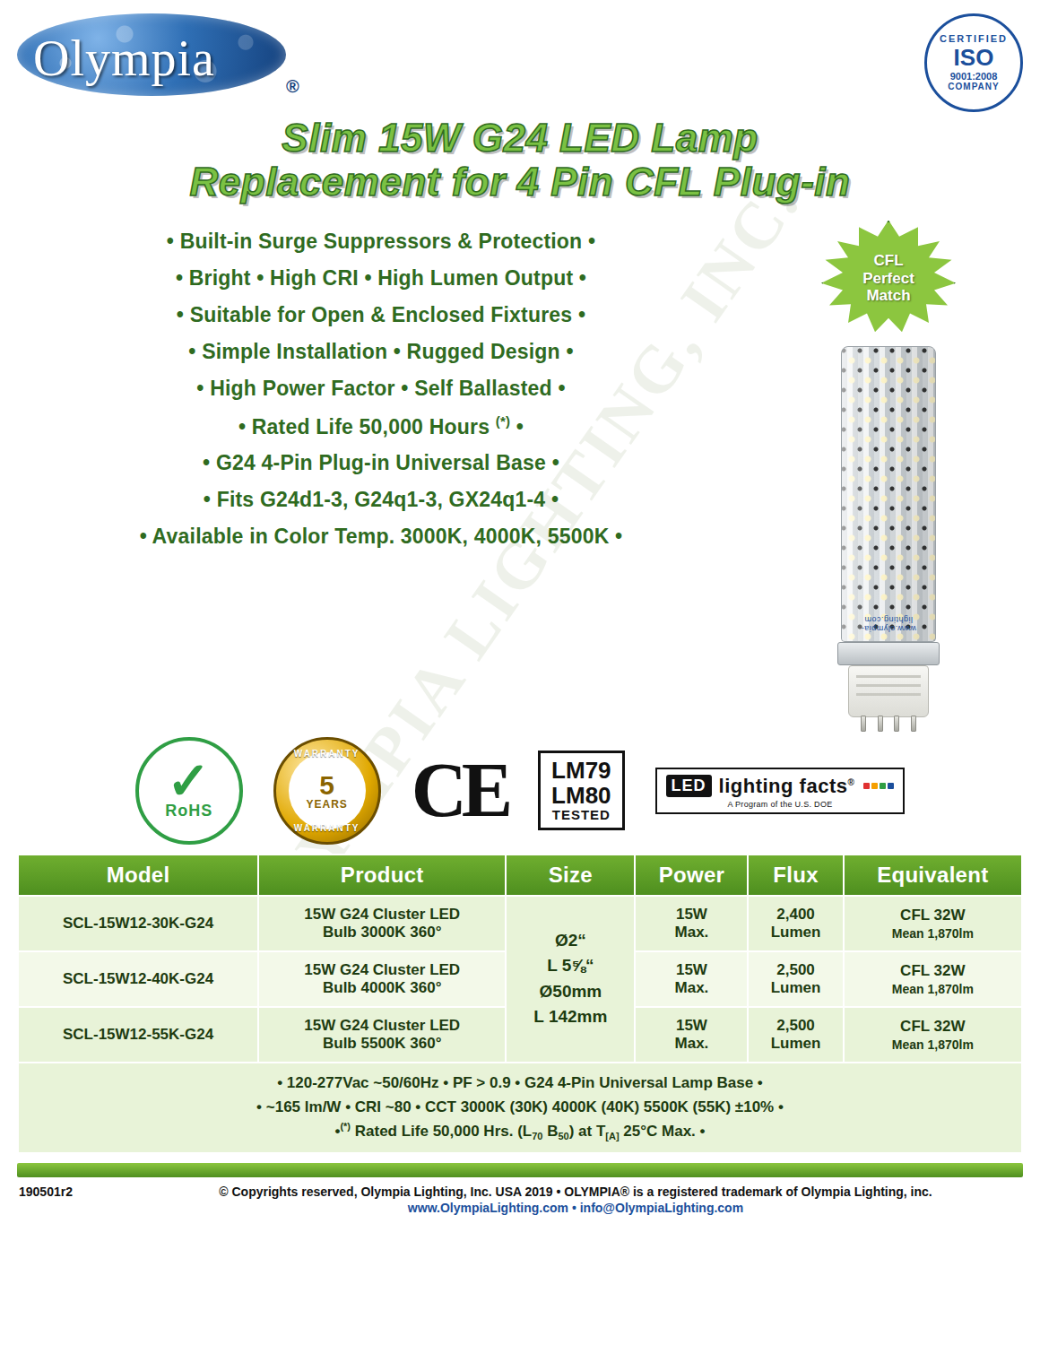OLYMPIA LIGHTING, INC.
Olympia
®
CERTIFIED
ISO
9001:2008
COMPANY
Slim 15W G24 LED Lamp
Replacement for 4 Pin CFL Plug-in
• Built-in Surge Suppressors & Protection •
• Bright • High CRI • High Lumen Output •
• Suitable for Open & Enclosed Fixtures •
• Simple Installation • Rugged Design •
• High Power Factor • Self Ballasted •
• Rated Life 50,000 Hours (*) •
• G24 4-Pin Plug-in Universal Base •
• Fits G24d1-3, G24q1-3, GX24q1-4 •
• Available in Color Temp. 3000K, 4000K, 5500K •
CFL Perfect Match
www.olympia-lighting.com
✓
RoHS
WARRANTY
5
YEARS
WARRANTY
CE
LM79
LM80
TESTED
LED lighting facts®
A Program of the U.S. DOE
| Model | Product | Size | Power | Flux | Equivalent |
| --- | --- | --- | --- | --- | --- |
| SCL-15W12-30K-G24 | 15W G24 Cluster LED Bulb 3000K 360° | Ø2“ L 5⅝“ Ø50mm L 142mm | 15W Max. | 2,400 Lumen | CFL 32W Mean 1,870lm |
| SCL-15W12-40K-G24 | 15W G24 Cluster LED Bulb 4000K 360° | 15W Max. | 2,500 Lumen | CFL 32W Mean 1,870lm |
| SCL-15W12-55K-G24 | 15W G24 Cluster LED Bulb 5500K 360° | 15W Max. | 2,500 Lumen | CFL 32W Mean 1,870lm |
| • 120-277Vac ~50/60Hz • PF > 0.9 • G24 4-Pin Universal Lamp Base • • ~165 lm/W • CRI ~80 • CCT 3000K (30K) 4000K (40K) 5500K (55K) ±10% • • (*) Rated Life 50,000 Hrs. (L 70 B 50 ) at T [A] 25°C Max. • |
190501r2
© Copyrights reserved, Olympia Lighting, Inc. USA 2019 • OLYMPIA® is a registered trademark of Olympia Lighting, inc. www.OlympiaLighting.com • info@OlympiaLighting.com